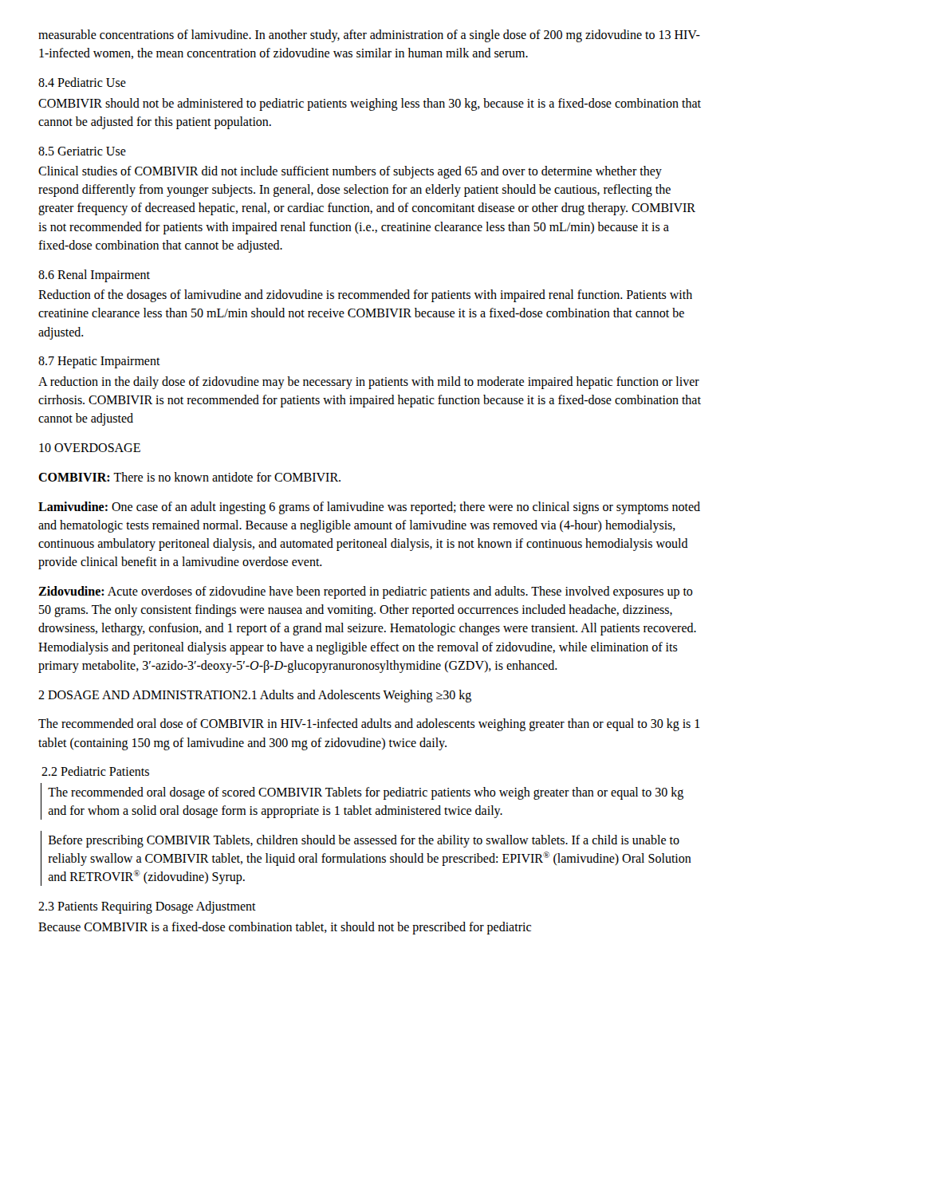measurable concentrations of lamivudine. In another study, after administration of a single dose of 200 mg zidovudine to 13 HIV-1-infected women, the mean concentration of zidovudine was similar in human milk and serum.
8.4 Pediatric Use
COMBIVIR should not be administered to pediatric patients weighing less than 30 kg, because it is a fixed-dose combination that cannot be adjusted for this patient population.
8.5 Geriatric Use
Clinical studies of COMBIVIR did not include sufficient numbers of subjects aged 65 and over to determine whether they respond differently from younger subjects. In general, dose selection for an elderly patient should be cautious, reflecting the greater frequency of decreased hepatic, renal, or cardiac function, and of concomitant disease or other drug therapy. COMBIVIR is not recommended for patients with impaired renal function (i.e., creatinine clearance less than 50 mL/min) because it is a fixed-dose combination that cannot be adjusted.
8.6 Renal Impairment
Reduction of the dosages of lamivudine and zidovudine is recommended for patients with impaired renal function. Patients with creatinine clearance less than 50 mL/min should not receive COMBIVIR because it is a fixed-dose combination that cannot be adjusted.
8.7 Hepatic Impairment
A reduction in the daily dose of zidovudine may be necessary in patients with mild to moderate impaired hepatic function or liver cirrhosis. COMBIVIR is not recommended for patients with impaired hepatic function because it is a fixed-dose combination that cannot be adjusted
10 OVERDOSAGE
COMBIVIR: There is no known antidote for COMBIVIR.
Lamivudine: One case of an adult ingesting 6 grams of lamivudine was reported; there were no clinical signs or symptoms noted and hematologic tests remained normal. Because a negligible amount of lamivudine was removed via (4-hour) hemodialysis, continuous ambulatory peritoneal dialysis, and automated peritoneal dialysis, it is not known if continuous hemodialysis would provide clinical benefit in a lamivudine overdose event.
Zidovudine: Acute overdoses of zidovudine have been reported in pediatric patients and adults. These involved exposures up to 50 grams. The only consistent findings were nausea and vomiting. Other reported occurrences included headache, dizziness, drowsiness, lethargy, confusion, and 1 report of a grand mal seizure. Hematologic changes were transient. All patients recovered. Hemodialysis and peritoneal dialysis appear to have a negligible effect on the removal of zidovudine, while elimination of its primary metabolite, 3′-azido-3′-deoxy-5′-O-β-D-glucopyranuronosylthymidine (GZDV), is enhanced.
2 DOSAGE AND ADMINISTRATION2.1 Adults and Adolescents Weighing ≥30 kg
The recommended oral dose of COMBIVIR in HIV-1-infected adults and adolescents weighing greater than or equal to 30 kg is 1 tablet (containing 150 mg of lamivudine and 300 mg of zidovudine) twice daily.
2.2 Pediatric Patients
The recommended oral dosage of scored COMBIVIR Tablets for pediatric patients who weigh greater than or equal to 30 kg and for whom a solid oral dosage form is appropriate is 1 tablet administered twice daily.
Before prescribing COMBIVIR Tablets, children should be assessed for the ability to swallow tablets. If a child is unable to reliably swallow a COMBIVIR tablet, the liquid oral formulations should be prescribed: EPIVIR® (lamivudine) Oral Solution and RETROVIR® (zidovudine) Syrup.
2.3 Patients Requiring Dosage Adjustment
Because COMBIVIR is a fixed-dose combination tablet, it should not be prescribed for pediatric